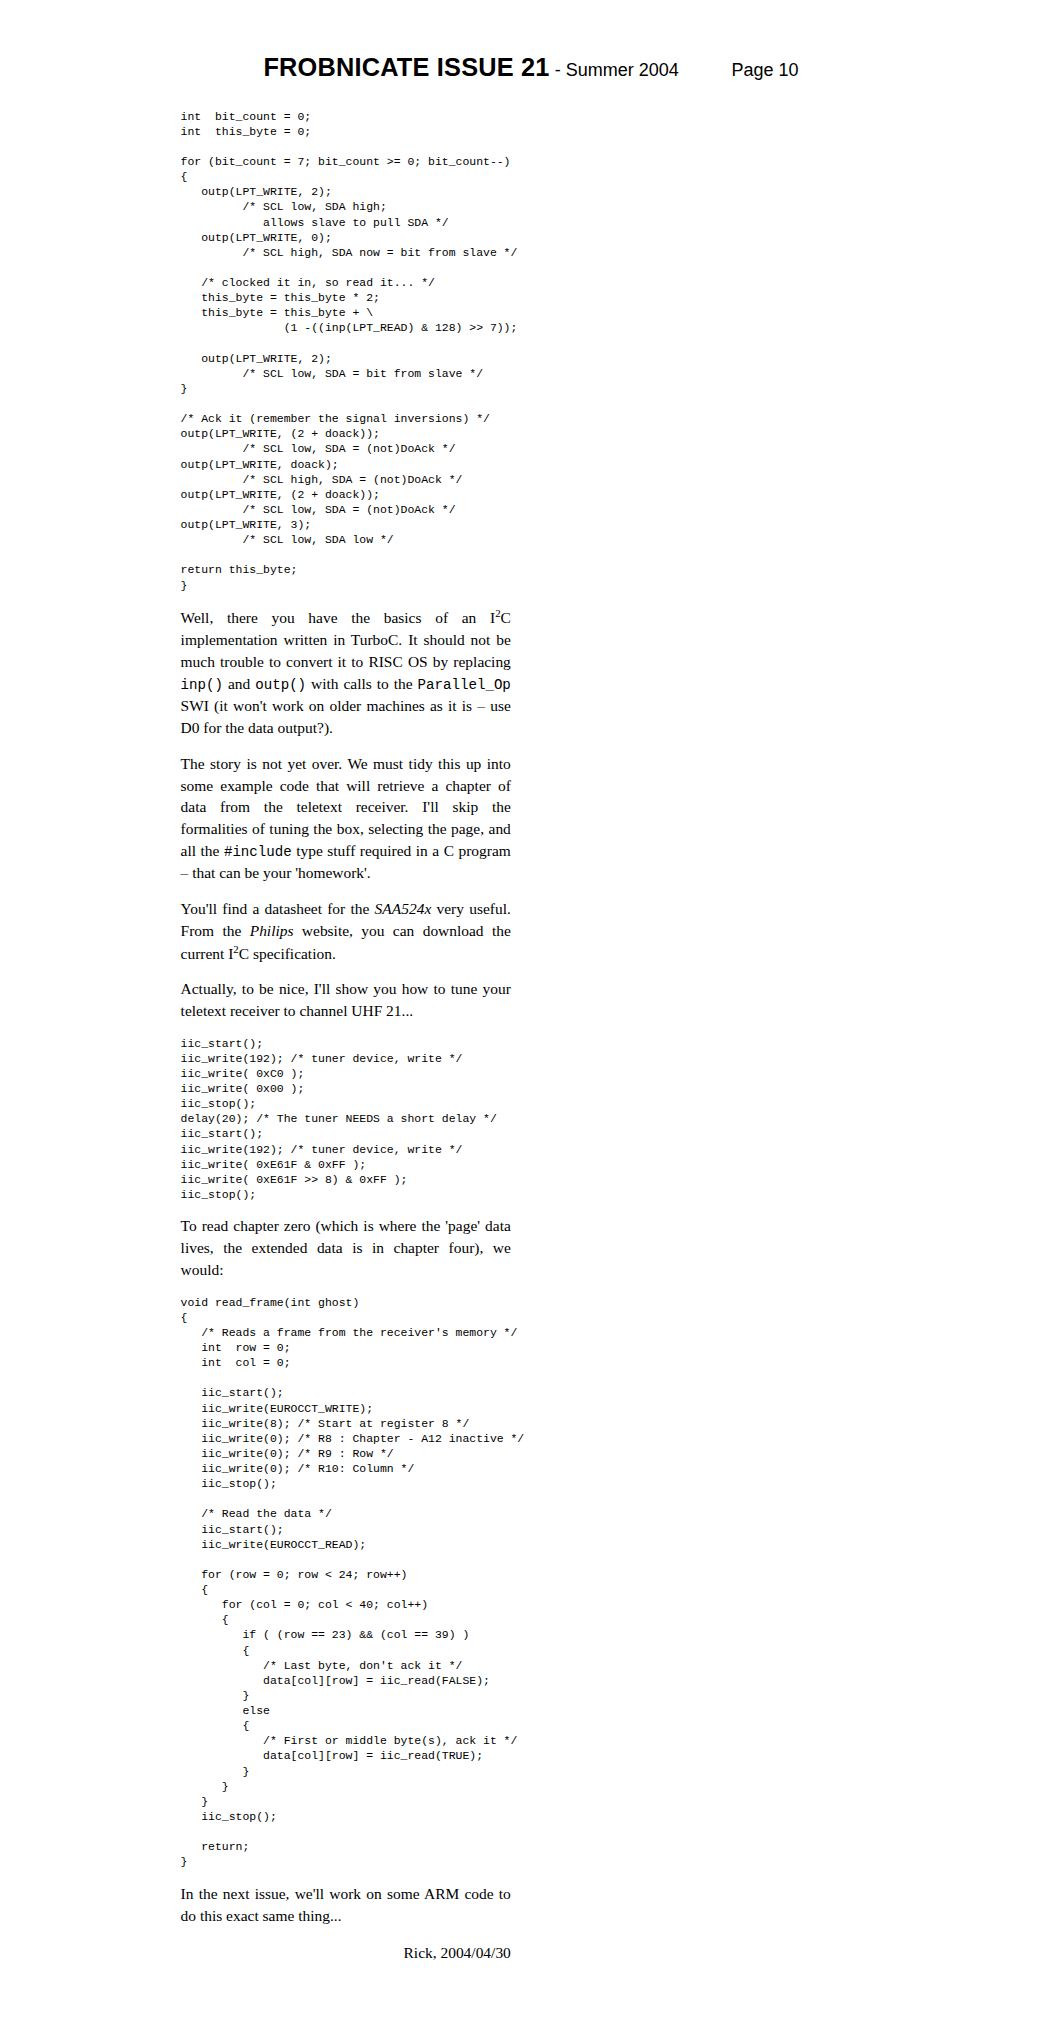FROBNICATE ISSUE 21 - Summer 2004 Page 10
int  bit_count = 0;
int  this_byte = 0;

for (bit_count = 7; bit_count >= 0; bit_count--)
{
   outp(LPT_WRITE, 2);
         /* SCL low, SDA high;
            allows slave to pull SDA */
   outp(LPT_WRITE, 0);
         /* SCL high, SDA now = bit from slave */

   /* clocked it in, so read it... */
   this_byte = this_byte * 2;
   this_byte = this_byte + \
               (1 -((inp(LPT_READ) & 128) >> 7));

   outp(LPT_WRITE, 2);
         /* SCL low, SDA = bit from slave */
}

/* Ack it (remember the signal inversions) */
outp(LPT_WRITE, (2 + doack));
         /* SCL low, SDA = (not)DoAck */
outp(LPT_WRITE, doack);
         /* SCL high, SDA = (not)DoAck */
outp(LPT_WRITE, (2 + doack));
         /* SCL low, SDA = (not)DoAck */
outp(LPT_WRITE, 3);
         /* SCL low, SDA low */

return this_byte;
}
Well, there you have the basics of an I2 C implementation written in TurboC. It should not be much trouble to convert it to RISC OS by replacing inp() and outp() with calls to the Parallel_Op SWI (it won't work on older machines as it is – use D0 for the data output?).
The story is not yet over. We must tidy this up into some example code that will retrieve a chapter of data from the teletext receiver. I'll skip the formalities of tuning the box, selecting the page, and all the #include type stuff required in a C program – that can be your 'homework'.
You'll find a datasheet for the SAA524x very useful. From the Philips website, you can download the current I2 C specification.
Actually, to be nice, I'll show you how to tune your teletext receiver to channel UHF 21...
iic_start();
iic_write(192); /* tuner device, write */
iic_write( 0xC0 );
iic_write( 0x00 );
iic_stop();
delay(20); /* The tuner NEEDS a short delay */
iic_start();
iic_write(192); /* tuner device, write */
iic_write( 0xE61F & 0xFF );
iic_write( 0xE61F >> 8) & 0xFF );
iic_stop();
To read chapter zero (which is where the 'page' data lives, the extended data is in chapter four), we would:
void read_frame(int ghost)
{
   /* Reads a frame from the receiver's memory */
   int  row = 0;
   int  col = 0;

   iic_start();
   iic_write(EUROCCT_WRITE);
   iic_write(8); /* Start at register 8 */
   iic_write(0); /* R8 : Chapter - A12 inactive */
   iic_write(0); /* R9 : Row */
   iic_write(0); /* R10: Column */
   iic_stop();

   /* Read the data */
   iic_start();
   iic_write(EUROCCT_READ);

   for (row = 0; row < 24; row++)
   {
      for (col = 0; col < 40; col++)
      {
         if ( (row == 23) && (col == 39) )
         {
            /* Last byte, don't ack it */
            data[col][row] = iic_read(FALSE);
         }
         else
         {
            /* First or middle byte(s), ack it */
            data[col][row] = iic_read(TRUE);
         }
      }
   }
   iic_stop();

   return;
}
In the next issue, we'll work on some ARM code to do this exact same thing...
Rick, 2004/04/30